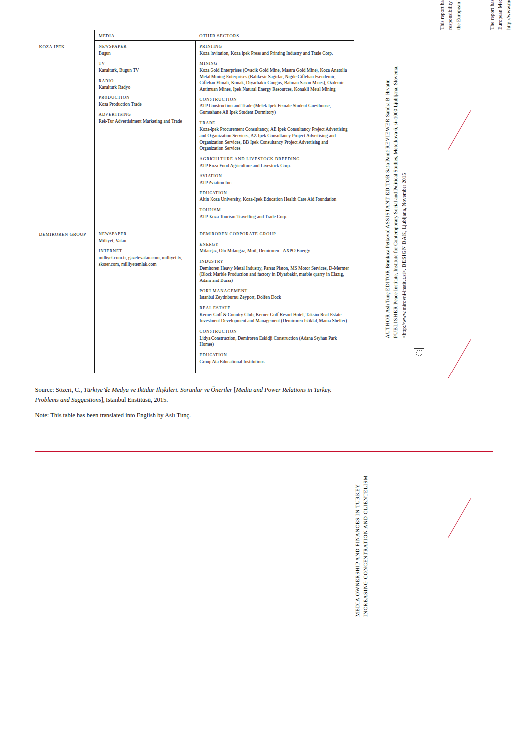| | MEDIA | OTHER SECTORS |
| --- | --- | --- |
| KOZA IPEK | NEWSPAPER Bugun TV Kanalturk, Bugun TV RADIO Kanalturk Radyo PRODUCTION Koza Production Trade ADVERTISING Rek-Tur Advertisiment Marketing and Trade | PRINTING Koza Invitation, Koza lpek Press and Printing Industry and Trade Corp. MINING Koza Gold Enterprises (Ovacik Gold Mine, Mastra Gold Mine), Koza Anatolia Metal Mining Enterprises (Balikesir Sagirlar, Nigde Ciftehan Esendemir, Ciftehan Elmali, Konak, Diyarbakir Cungus, Batman Sason Mines), Ozdemir Antimuan Mines, Ipek Natural Energy Resources, Konakli Metal Mining CONSTRUCTION ATP Construction and Trade (Melek Ipek Female Student Guesthouse, Gumushane Ali Ipek Student Dormitory) TRADE Koza-Ipek Procurement Consultancy, AE Ipek Consultancy Project Advertising and Organization Services, AZ Ipek Consultancy Project Advertising and Organization Services, BB Ipek Consultancy Project Advertising and Organization Services AGRICULTURE AND LIVESTOCK BREEDING ATP Koza Food Agriculture and Livestock Corp. AVIATION ATP Aviation Inc. EDUCATION Altin Koza University, Koza-Ipek Education Health Care Aid Foundation TOURISM ATP-Koza Tourism Travelling and Trade Corp. |
| DEMIROREN GROUP | NEWSPAPER Milliyet, Vatan INTERNET milliyet.com.tr, gazetevatan.com, milliyet.tv, skorer.com, milliyetemlak.com | DEMIROREN CORPORATE GROUP ENERGY Milangaz, Oto Milangaz, Moil, Demiroren - AXPO Energy INDUSTRY Demiroren Heavy Metal Industry, Parsat Piston, MS Motor Services, D-Mermer (Block Marble Production and factory in Diyarbakir, marble quarry in Elazıg, Adana and Bursa) PORT MANAGEMENT Istanbul Zeytinburnu Zeyport, Dolfen Dock REAL ESTATE Kerner Golf & Country Club, Kerner Golf Resort Hotel, Taksim Real Estate Investment Development and Management (Demiroren Istiklal, Mama Shelter) CONSTRUCTION Lidya Construction, Demiroren Eskidji Construction (Adana Seyhan Park Homes) EDUCATION Group Ata Educational Institutions |
Source: Sözeri, C., Türkiye’de Medya ve İktidar İlişkileri. Sorunlar ve Öneriler [Media and Power Relations in Turkey. Problems and Suggestions], Istanbul Enstitüsü, 2015.
Note: This table has been translated into English by Aslı Tunç.
The report has been produced within the project South East European Media Observatory, http://www.mediaobservatory.net.
This report has been produced with the financial assistance of the European Union. The contents of the report are the sole responsibility of the Peace Institute and the author, and can under no circumstances be regarded as reflecting the position of the European Union.
AUTHOR Aslı Tunç EDITOR Brankica Petković ASSISTANT EDITOR Saša Panić REVIEWER Sandra B. Hrvatin PUBLISHER Peace Institute, Institute for Contemporary Social and Political Studies, Metelkova 6, si–1000 Ljubljana, Slovenia, <http://www.mirovni-institut.si>. DESIGN DAK, Ljubljana, November 2015
MEDIA OWNERSHIP AND FINANCES IN TURKEY
INCREASING CONCENTRATION AND CLIENTELISM